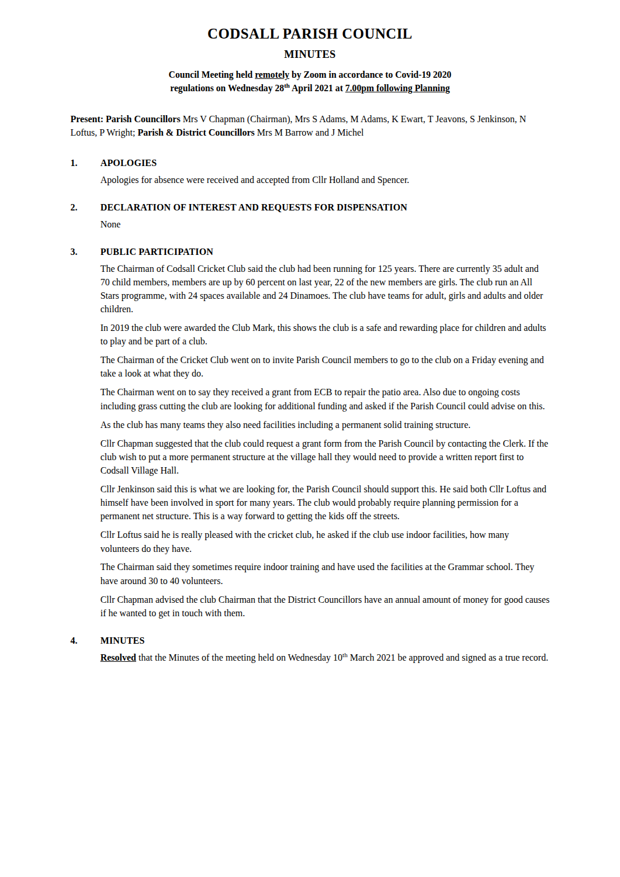Codsall Parish Council
Minutes
Council Meeting held remotely by Zoom in accordance to Covid-19 2020
regulations on Wednesday 28th April 2021 at 7.00pm following Planning
Present: Parish Councillors Mrs V Chapman (Chairman), Mrs S Adams, M Adams, K Ewart, T Jeavons, S Jenkinson, N Loftus, P Wright; Parish & District Councillors Mrs M Barrow and J Michel
Apologies
Apologies for absence were received and accepted from Cllr Holland and Spencer.
Declaration of Interest and Requests for Dispensation
None
Public Participation
The Chairman of Codsall Cricket Club said the club had been running for 125 years. There are currently 35 adult and 70 child members, members are up by 60 percent on last year, 22 of the new members are girls. The club run an All Stars programme, with 24 spaces available and 24 Dinamoes. The club have teams for adult, girls and adults and older children.
In 2019 the club were awarded the Club Mark, this shows the club is a safe and rewarding place for children and adults to play and be part of a club.
The Chairman of the Cricket Club went on to invite Parish Council members to go to the club on a Friday evening and take a look at what they do.
The Chairman went on to say they received a grant from ECB to repair the patio area. Also due to ongoing costs including grass cutting the club are looking for additional funding and asked if the Parish Council could advise on this.
As the club has many teams they also need facilities including a permanent solid training structure.
Cllr Chapman suggested that the club could request a grant form from the Parish Council by contacting the Clerk. If the club wish to put a more permanent structure at the village hall they would need to provide a written report first to Codsall Village Hall.
Cllr Jenkinson said this is what we are looking for, the Parish Council should support this. He said both Cllr Loftus and himself have been involved in sport for many years. The club would probably require planning permission for a permanent net structure. This is a way forward to getting the kids off the streets.
Cllr Loftus said he is really pleased with the cricket club, he asked if the club use indoor facilities, how many volunteers do they have.
The Chairman said they sometimes require indoor training and have used the facilities at the Grammar school. They have around 30 to 40 volunteers.
Cllr Chapman advised the club Chairman that the District Councillors have an annual amount of money for good causes if he wanted to get in touch with them.
Minutes
Resolved that the Minutes of the meeting held on Wednesday 10th March 2021 be approved and signed as a true record.